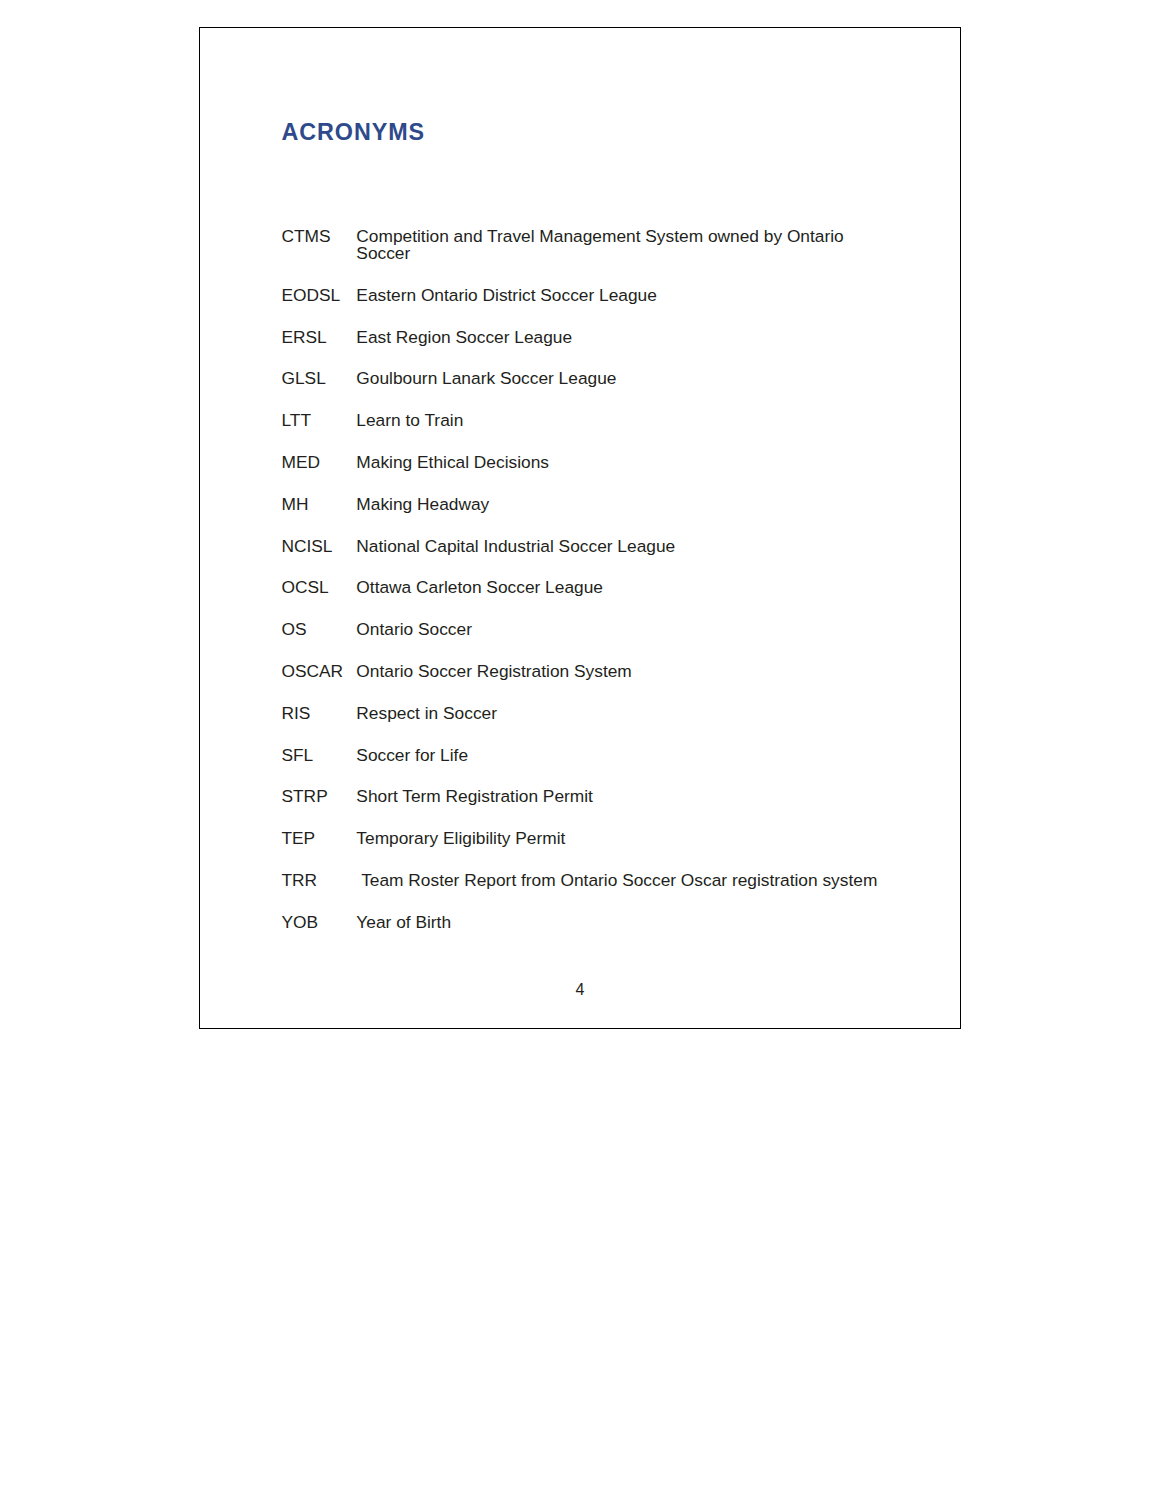ACRONYMS
CTMS
Competition and Travel Management System owned by Ontario Soccer
EODSL
Eastern Ontario District Soccer League
ERSL
East Region Soccer League
GLSL
Goulbourn Lanark Soccer League
LTT
Learn to Train
MED
Making Ethical Decisions
MH
Making Headway
NCISL
National Capital Industrial Soccer League
OCSL
Ottawa Carleton Soccer League
OS
Ontario Soccer
OSCAR
Ontario Soccer Registration System
RIS
Respect in Soccer
SFL
Soccer for Life
STRP
Short Term Registration Permit
TEP
Temporary Eligibility Permit
TRR
Team Roster Report from Ontario Soccer Oscar registration system
YOB
Year of Birth
4